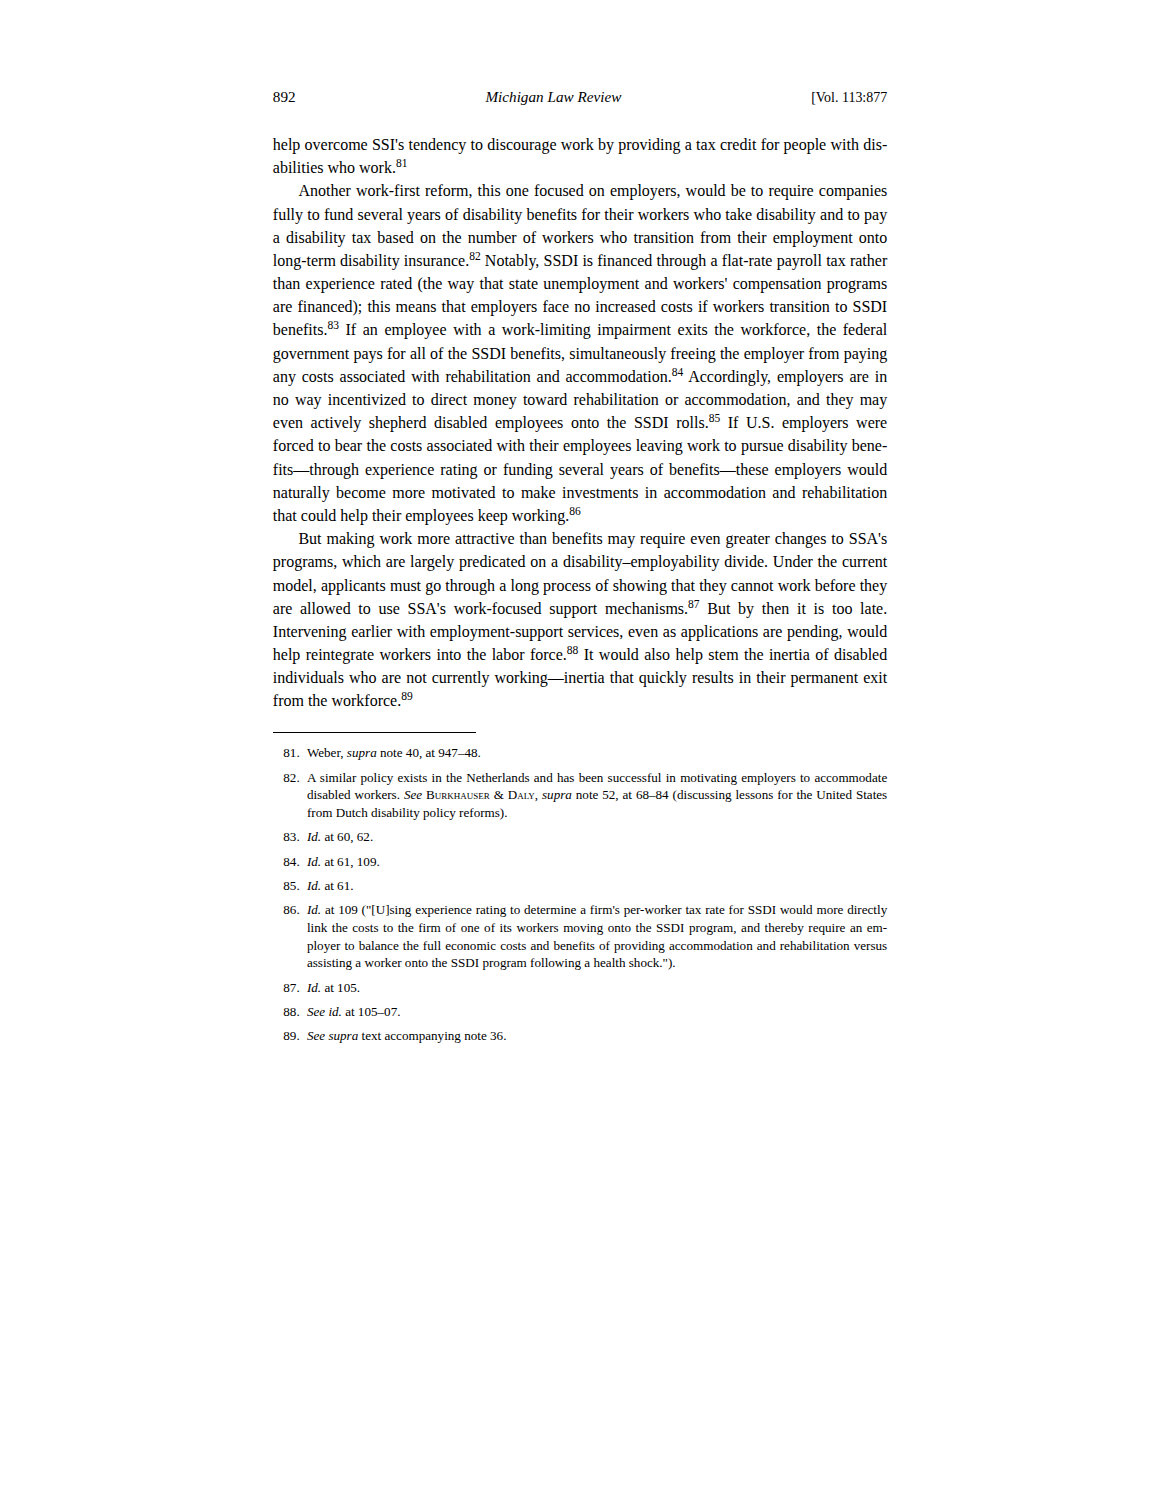892 Michigan Law Review [Vol. 113:877
help overcome SSI's tendency to discourage work by providing a tax credit for people with disabilities who work.81
Another work-first reform, this one focused on employers, would be to require companies fully to fund several years of disability benefits for their workers who take disability and to pay a disability tax based on the number of workers who transition from their employment onto long-term disability insurance.82 Notably, SSDI is financed through a flat-rate payroll tax rather than experience rated (the way that state unemployment and workers' compensation programs are financed); this means that employers face no increased costs if workers transition to SSDI benefits.83 If an employee with a work-limiting impairment exits the workforce, the federal government pays for all of the SSDI benefits, simultaneously freeing the employer from paying any costs associated with rehabilitation and accommodation.84 Accordingly, employers are in no way incentivized to direct money toward rehabilitation or accommodation, and they may even actively shepherd disabled employees onto the SSDI rolls.85 If U.S. employers were forced to bear the costs associated with their employees leaving work to pursue disability benefits—through experience rating or funding several years of benefits—these employers would naturally become more motivated to make investments in accommodation and rehabilitation that could help their employees keep working.86
But making work more attractive than benefits may require even greater changes to SSA's programs, which are largely predicated on a disability–employability divide. Under the current model, applicants must go through a long process of showing that they cannot work before they are allowed to use SSA's work-focused support mechanisms.87 But by then it is too late. Intervening earlier with employment-support services, even as applications are pending, would help reintegrate workers into the labor force.88 It would also help stem the inertia of disabled individuals who are not currently working—inertia that quickly results in their permanent exit from the workforce.89
81.
Weber, supra note 40, at 947–48.
82.
A similar policy exists in the Netherlands and has been successful in motivating employers to accommodate disabled workers. See Burkhauser & Daly, supra note 52, at 68–84 (discussing lessons for the United States from Dutch disability policy reforms).
83.
Id. at 60, 62.
84.
Id. at 61, 109.
85.
Id. at 61.
86.
Id. at 109 ("[U]sing experience rating to determine a firm's per-worker tax rate for SSDI would more directly link the costs to the firm of one of its workers moving onto the SSDI program, and thereby require an employer to balance the full economic costs and benefits of providing accommodation and rehabilitation versus assisting a worker onto the SSDI program following a health shock.").
87.
Id. at 105.
88.
See id. at 105–07.
89.
See supra text accompanying note 36.